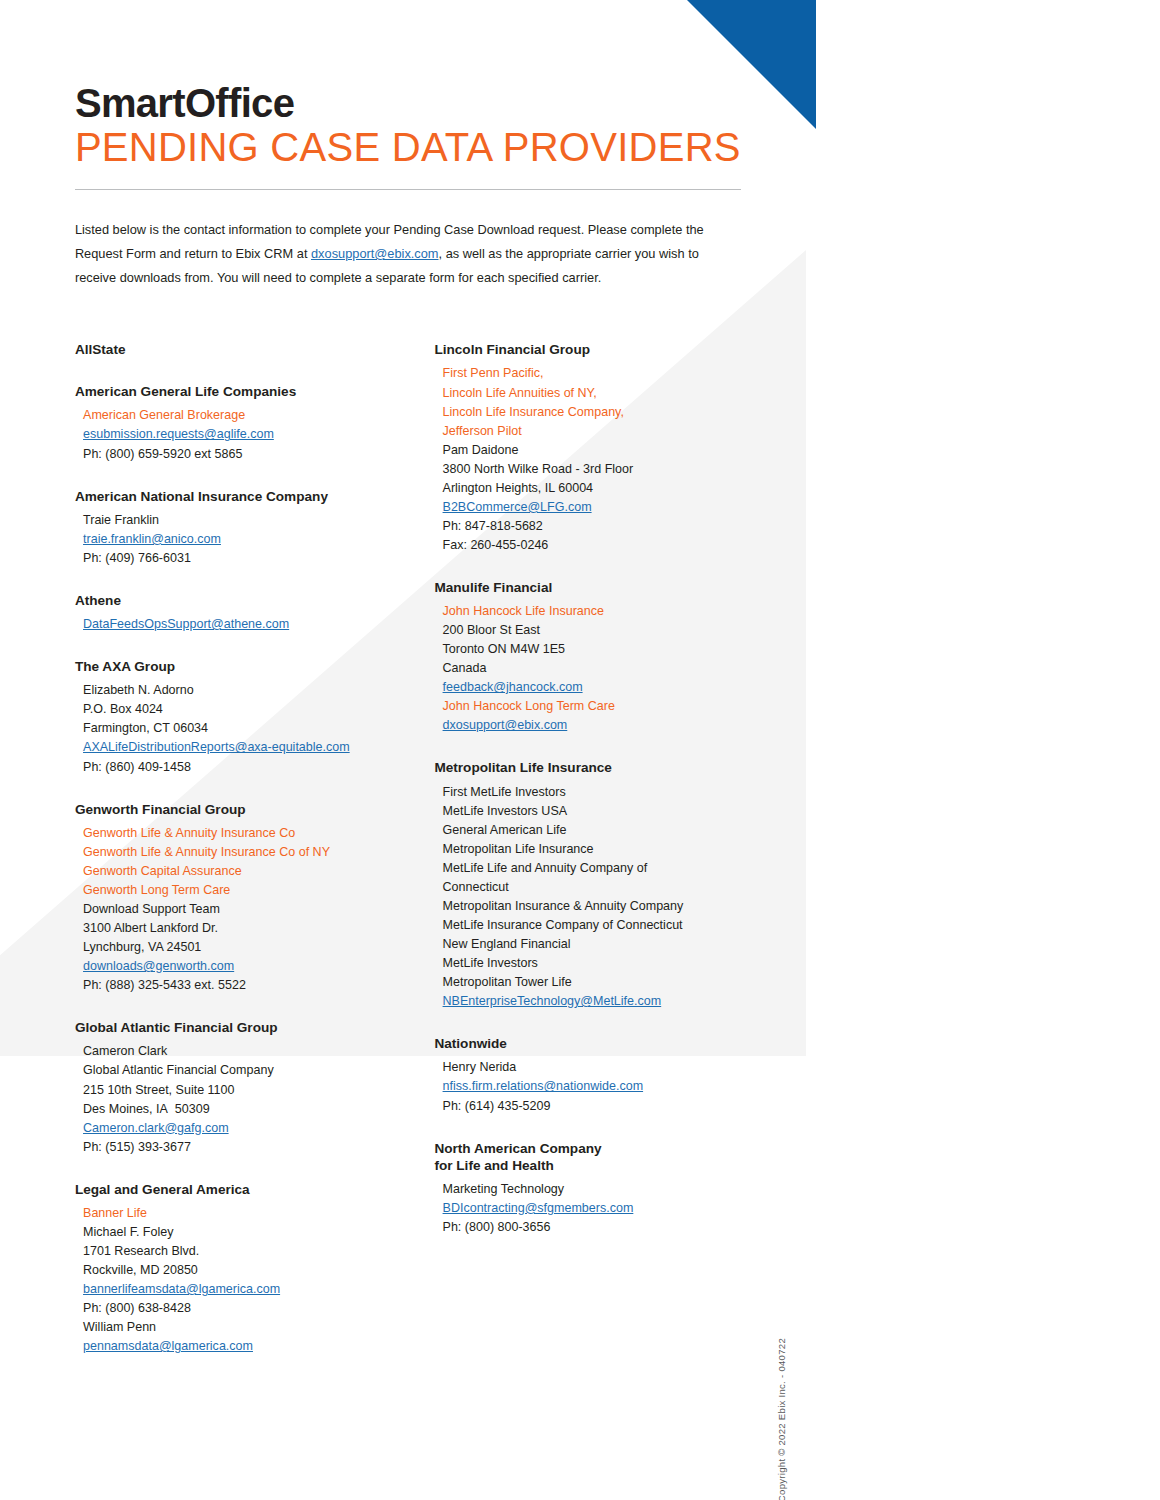SmartOffice
Pending Case Data Providers
Listed below is the contact information to complete your Pending Case Download request. Please complete the Request Form and return to Ebix CRM at dxosupport@ebix.com, as well as the appropriate carrier you wish to receive downloads from. You will need to complete a separate form for each specified carrier.
AllState
American General Life Companies
American General Brokerage
esubmission.requests@aglife.com
Ph: (800) 659-5920 ext 5865
American National Insurance Company
Traie Franklin
traie.franklin@anico.com
Ph: (409) 766-6031
Athene
DataFeedsOpsSupport@athene.com
The AXA Group
Elizabeth N. Adorno
P.O. Box 4024
Farmington, CT 06034
AXALifeDistributionReports@axa-equitable.com
Ph: (860) 409-1458
Genworth Financial Group
Genworth Life & Annuity Insurance Co
Genworth Life & Annuity Insurance Co of NY
Genworth Capital Assurance
Genworth Long Term Care
Download Support Team
3100 Albert Lankford Dr.
Lynchburg, VA 24501
downloads@genworth.com
Ph: (888) 325-5433 ext. 5522
Global Atlantic Financial Group
Cameron Clark
Global Atlantic Financial Company
215 10th Street, Suite 1100
Des Moines, IA 50309
Cameron.clark@gafg.com
Ph: (515) 393-3677
Legal and General America
Banner Life
Michael F. Foley
1701 Research Blvd.
Rockville, MD 20850
bannerlifeamsdata@lgamerica.com
Ph: (800) 638-8428
William Penn
pennamsdata@lgamerica.com
Lincoln Financial Group
First Penn Pacific,
Lincoln Life Annuities of NY,
Lincoln Life Insurance Company,
Jefferson Pilot
Pam Daidone
3800 North Wilke Road - 3rd Floor
Arlington Heights, IL 60004
B2BCommerce@LFG.com
Ph: 847-818-5682
Fax: 260-455-0246
Manulife Financial
John Hancock Life Insurance
200 Bloor St East
Toronto ON M4W 1E5
Canada
feedback@jhancock.com
John Hancock Long Term Care
dxosupport@ebix.com
Metropolitan Life Insurance
First MetLife Investors
MetLife Investors USA
General American Life
Metropolitan Life Insurance
MetLife Life and Annuity Company of
Connecticut
Metropolitan Insurance & Annuity Company
MetLife Insurance Company of Connecticut
New England Financial
MetLife Investors
Metropolitan Tower Life
NBEnterpriseTechnology@MetLife.com
Nationwide
Henry Nerida
nfiss.firm.relations@nationwide.com
Ph: (614) 435-5209
North American Company
for Life and Health
Marketing Technology
BDIcontracting@sfgmembers.com
Ph: (800) 800-3656
Copyright © 2022 Ebix Inc. - 040722